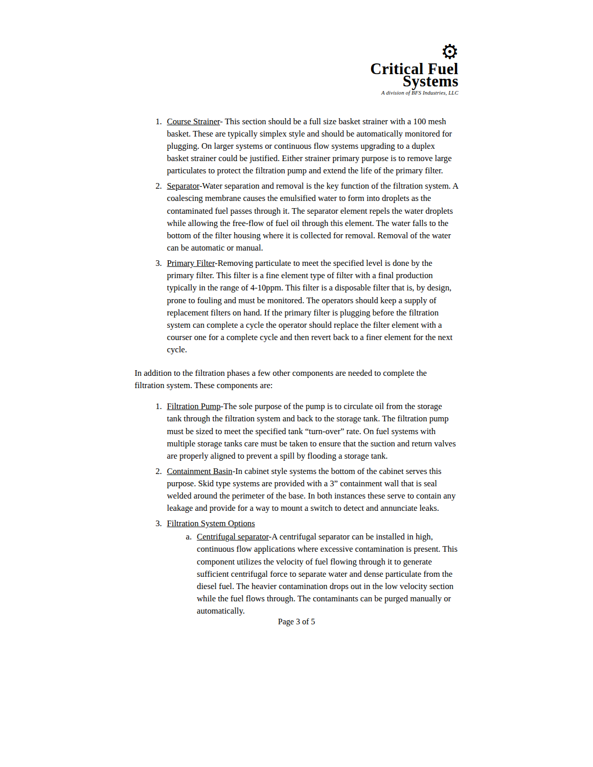⚙ Critical Fuel Systems A division of BFS Industries, LLC
Course Strainer- This section should be a full size basket strainer with a 100 mesh basket. These are typically simplex style and should be automatically monitored for plugging. On larger systems or continuous flow systems upgrading to a duplex basket strainer could be justified. Either strainer primary purpose is to remove large particulates to protect the filtration pump and extend the life of the primary filter.
Separator-Water separation and removal is the key function of the filtration system. A coalescing membrane causes the emulsified water to form into droplets as the contaminated fuel passes through it. The separator element repels the water droplets while allowing the free-flow of fuel oil through this element. The water falls to the bottom of the filter housing where it is collected for removal. Removal of the water can be automatic or manual.
Primary Filter-Removing particulate to meet the specified level is done by the primary filter. This filter is a fine element type of filter with a final production typically in the range of 4-10ppm. This filter is a disposable filter that is, by design, prone to fouling and must be monitored. The operators should keep a supply of replacement filters on hand. If the primary filter is plugging before the filtration system can complete a cycle the operator should replace the filter element with a courser one for a complete cycle and then revert back to a finer element for the next cycle.
In addition to the filtration phases a few other components are needed to complete the filtration system. These components are:
Filtration Pump-The sole purpose of the pump is to circulate oil from the storage tank through the filtration system and back to the storage tank. The filtration pump must be sized to meet the specified tank “turn-over” rate. On fuel systems with multiple storage tanks care must be taken to ensure that the suction and return valves are properly aligned to prevent a spill by flooding a storage tank.
Containment Basin-In cabinet style systems the bottom of the cabinet serves this purpose. Skid type systems are provided with a 3” containment wall that is seal welded around the perimeter of the base. In both instances these serve to contain any leakage and provide for a way to mount a switch to detect and annunciate leaks.
Filtration System Options
Centrifugal separator-A centrifugal separator can be installed in high, continuous flow applications where excessive contamination is present. This component utilizes the velocity of fuel flowing through it to generate sufficient centrifugal force to separate water and dense particulate from the diesel fuel. The heavier contamination drops out in the low velocity section while the fuel flows through. The contaminants can be purged manually or automatically.
Page 3 of 5